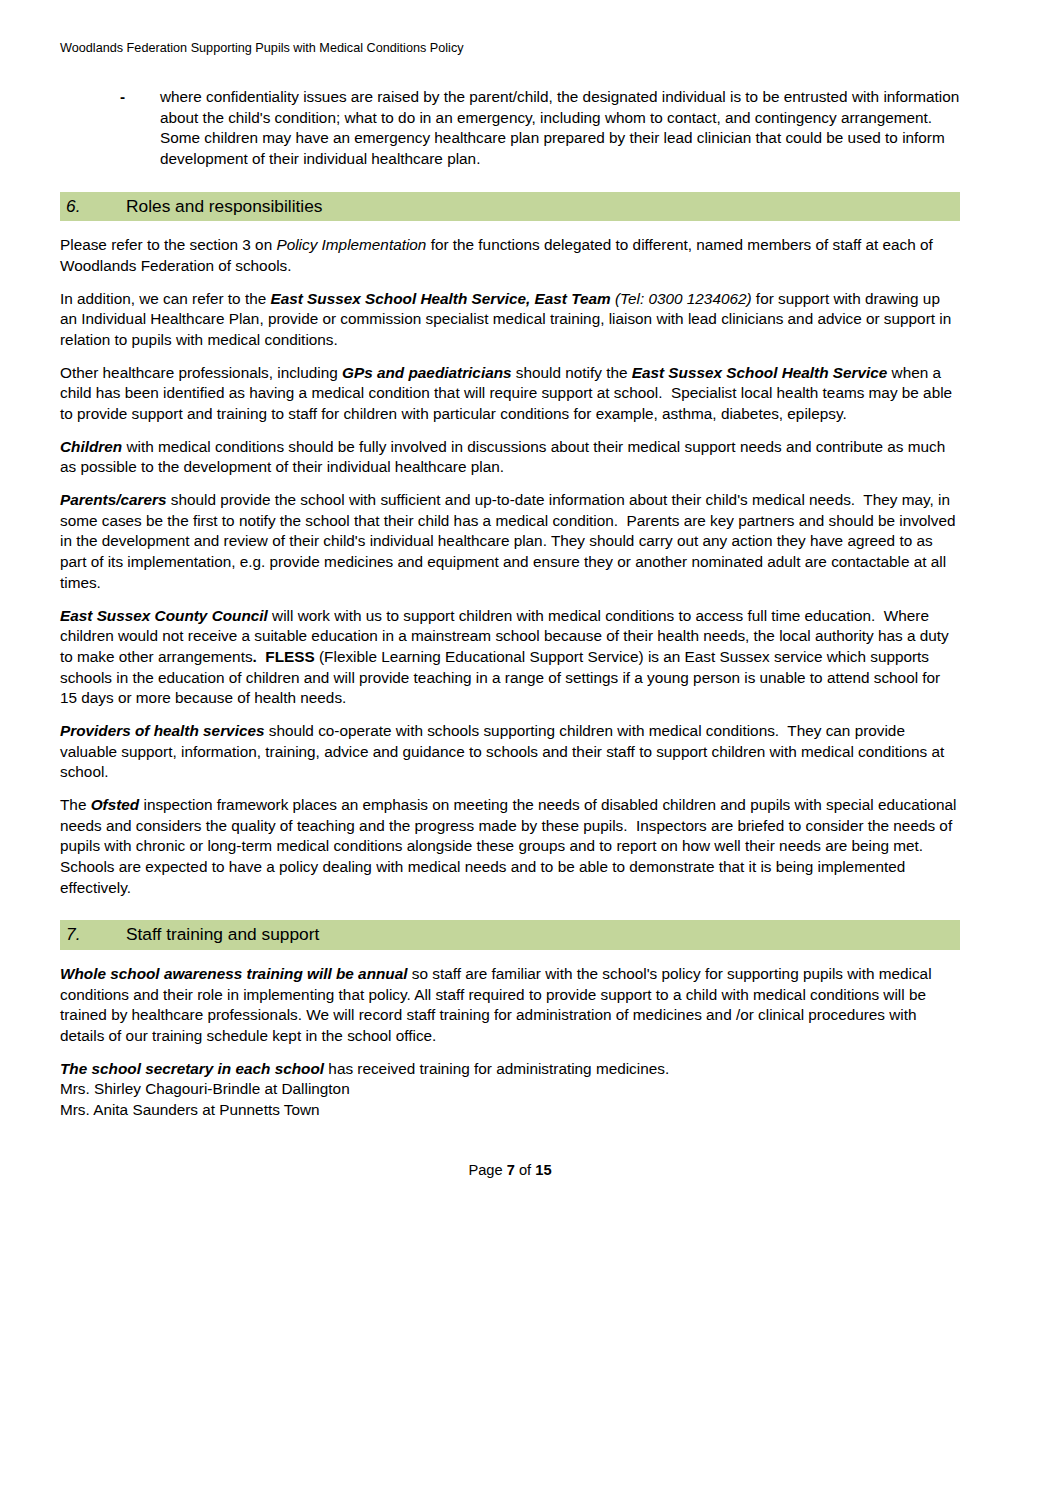Woodlands Federation Supporting Pupils with Medical Conditions Policy
-
where confidentiality issues are raised by the parent/child, the designated individual is to be entrusted with information about the child's condition; what to do in an emergency, including whom to contact, and contingency arrangement. Some children may have an emergency healthcare plan prepared by their lead clinician that could be used to inform development of their individual healthcare plan.
6. Roles and responsibilities
Please refer to the section 3 on Policy Implementation for the functions delegated to different, named members of staff at each of Woodlands Federation of schools.
In addition, we can refer to the East Sussex School Health Service, East Team (Tel: 0300 1234062) for support with drawing up an Individual Healthcare Plan, provide or commission specialist medical training, liaison with lead clinicians and advice or support in relation to pupils with medical conditions.
Other healthcare professionals, including GPs and paediatricians should notify the East Sussex School Health Service when a child has been identified as having a medical condition that will require support at school. Specialist local health teams may be able to provide support and training to staff for children with particular conditions for example, asthma, diabetes, epilepsy.
Children with medical conditions should be fully involved in discussions about their medical support needs and contribute as much as possible to the development of their individual healthcare plan.
Parents/carers should provide the school with sufficient and up-to-date information about their child's medical needs. They may, in some cases be the first to notify the school that their child has a medical condition. Parents are key partners and should be involved in the development and review of their child's individual healthcare plan. They should carry out any action they have agreed to as part of its implementation, e.g. provide medicines and equipment and ensure they or another nominated adult are contactable at all times.
East Sussex County Council will work with us to support children with medical conditions to access full time education. Where children would not receive a suitable education in a mainstream school because of their health needs, the local authority has a duty to make other arrangements. FLESS (Flexible Learning Educational Support Service) is an East Sussex service which supports schools in the education of children and will provide teaching in a range of settings if a young person is unable to attend school for 15 days or more because of health needs.
Providers of health services should co-operate with schools supporting children with medical conditions. They can provide valuable support, information, training, advice and guidance to schools and their staff to support children with medical conditions at school.
The Ofsted inspection framework places an emphasis on meeting the needs of disabled children and pupils with special educational needs and considers the quality of teaching and the progress made by these pupils. Inspectors are briefed to consider the needs of pupils with chronic or long-term medical conditions alongside these groups and to report on how well their needs are being met. Schools are expected to have a policy dealing with medical needs and to be able to demonstrate that it is being implemented effectively.
7. Staff training and support
Whole school awareness training will be annual so staff are familiar with the school's policy for supporting pupils with medical conditions and their role in implementing that policy. All staff required to provide support to a child with medical conditions will be trained by healthcare professionals. We will record staff training for administration of medicines and /or clinical procedures with details of our training schedule kept in the school office.
The school secretary in each school has received training for administrating medicines.
Mrs. Shirley Chagouri-Brindle at Dallington
Mrs. Anita Saunders at Punnetts Town
Page 7 of 15